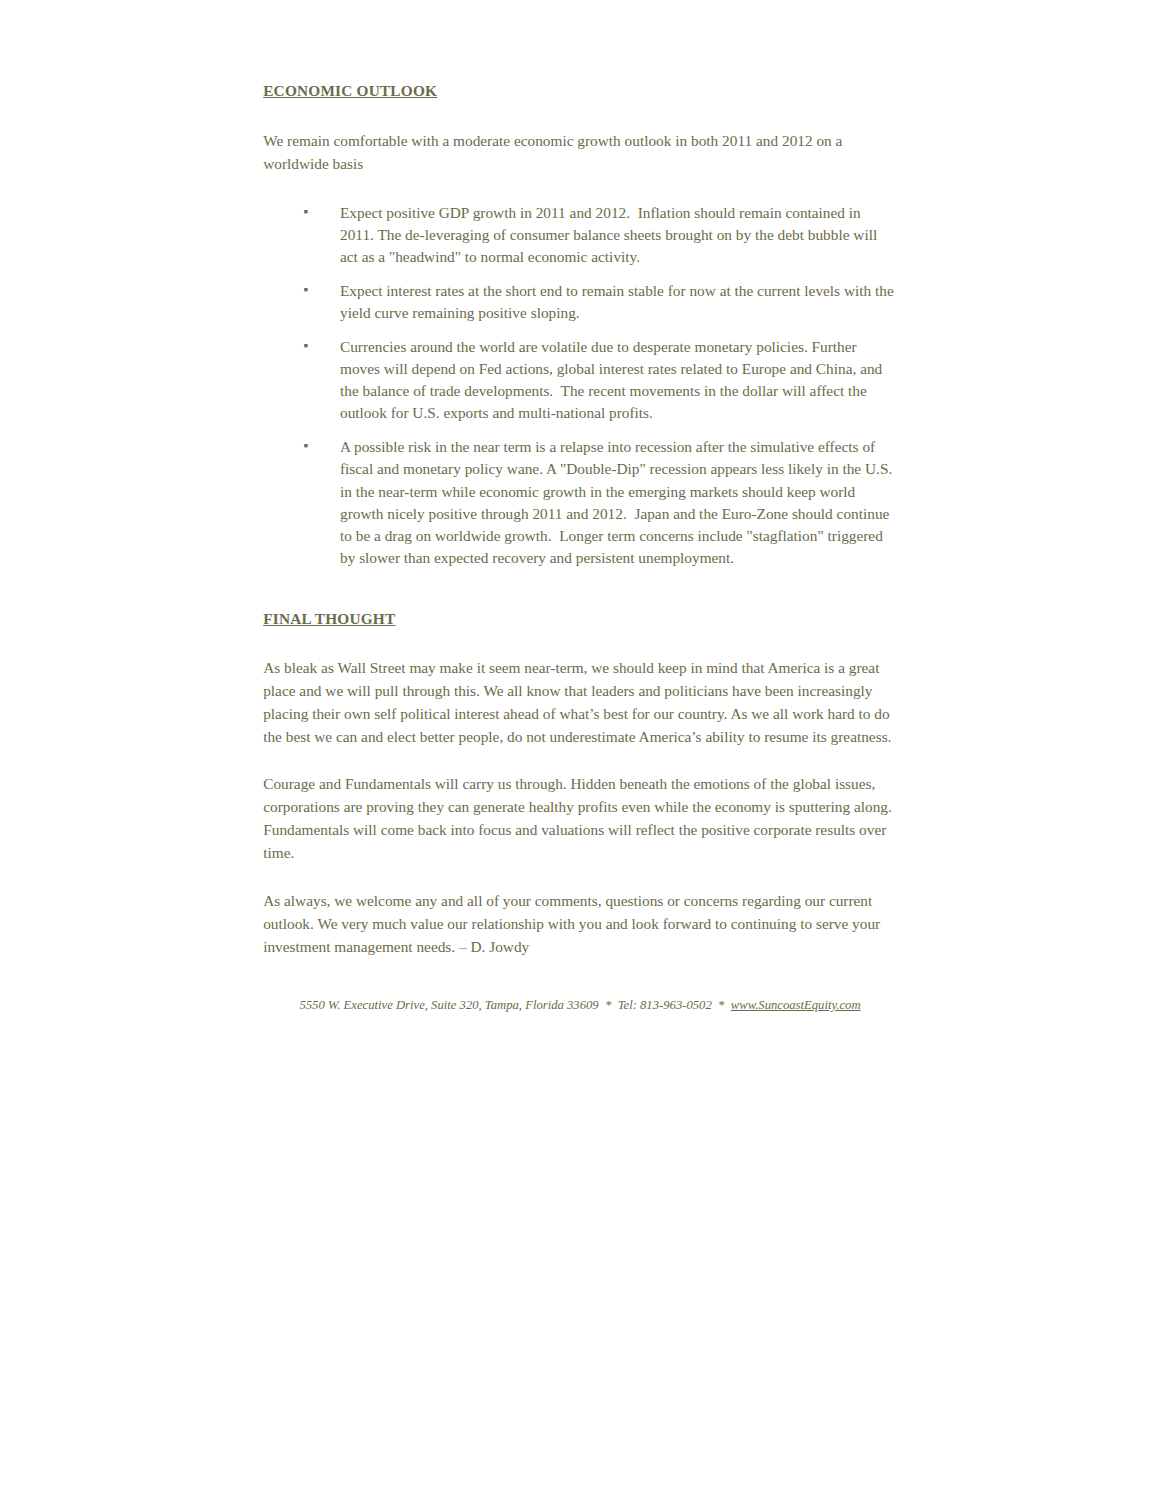ECONOMIC OUTLOOK
We remain comfortable with a moderate economic growth outlook in both 2011 and 2012 on a worldwide basis
Expect positive GDP growth in 2011 and 2012. Inflation should remain contained in 2011. The de-leveraging of consumer balance sheets brought on by the debt bubble will act as a "headwind" to normal economic activity.
Expect interest rates at the short end to remain stable for now at the current levels with the yield curve remaining positive sloping.
Currencies around the world are volatile due to desperate monetary policies. Further moves will depend on Fed actions, global interest rates related to Europe and China, and the balance of trade developments. The recent movements in the dollar will affect the outlook for U.S. exports and multi-national profits.
A possible risk in the near term is a relapse into recession after the simulative effects of fiscal and monetary policy wane. A "Double-Dip" recession appears less likely in the U.S. in the near-term while economic growth in the emerging markets should keep world growth nicely positive through 2011 and 2012. Japan and the Euro-Zone should continue to be a drag on worldwide growth. Longer term concerns include "stagflation" triggered by slower than expected recovery and persistent unemployment.
FINAL THOUGHT
As bleak as Wall Street may make it seem near-term, we should keep in mind that America is a great place and we will pull through this. We all know that leaders and politicians have been increasingly placing their own self political interest ahead of what’s best for our country. As we all work hard to do the best we can and elect better people, do not underestimate America’s ability to resume its greatness.
Courage and Fundamentals will carry us through. Hidden beneath the emotions of the global issues, corporations are proving they can generate healthy profits even while the economy is sputtering along. Fundamentals will come back into focus and valuations will reflect the positive corporate results over time.
As always, we welcome any and all of your comments, questions or concerns regarding our current outlook. We very much value our relationship with you and look forward to continuing to serve your investment management needs. – D. Jowdy
5550 W. Executive Drive, Suite 320, Tampa, Florida 33609 * Tel: 813-963-0502 * www.SuncoastEquity.com